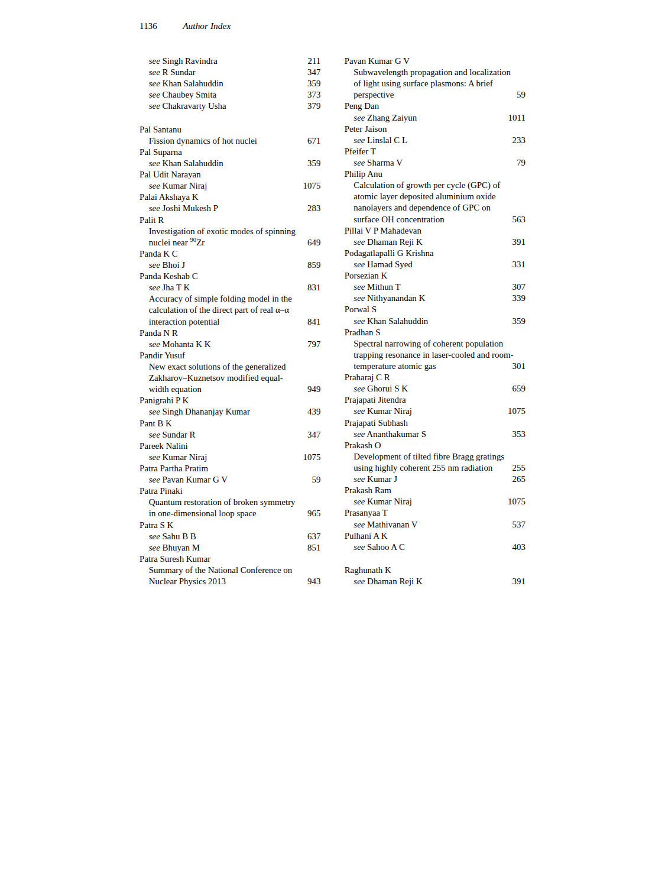1136 Author Index
see Singh Ravindra 211
see R Sundar 347
see Khan Salahuddin 359
see Chaubey Smita 373
see Chakravarty Usha 379
Pal Santanu
Fission dynamics of hot nuclei 671
Pal Suparna
see Khan Salahuddin 359
Pal Udit Narayan
see Kumar Niraj 1075
Palai Akshaya K
see Joshi Mukesh P 283
Palit R
Investigation of exotic modes of spinning
nuclei near 90Zr 649
Panda K C
see Bhoi J 859
Panda Keshab C
see Jha T K 831
Accuracy of simple folding model in the
calculation of the direct part of real α–α
interaction potential 841
Panda N R
see Mohanta K K 797
Pandir Yusuf
New exact solutions of the generalized
Zakharov–Kuznetsov modified equal-
width equation 949
Panigrahi P K
see Singh Dhananjay Kumar 439
Pant B K
see Sundar R 347
Pareek Nalini
see Kumar Niraj 1075
Patra Partha Pratim
see Pavan Kumar G V 59
Patra Pinaki
Quantum restoration of broken symmetry
in one-dimensional loop space 965
Patra S K
see Sahu B B 637
see Bhuyan M 851
Patra Suresh Kumar
Summary of the National Conference on
Nuclear Physics 2013943
Pavan Kumar G V
Subwavelength propagation and localization
of light using surface plasmons: A brief
perspective 59
Peng Dan
see Zhang Zaiyun 1011
Peter Jaison
see Linslal C L 233
Pfeifer T
see Sharma V 79
Philip Anu
Calculation of growth per cycle (GPC) of
atomic layer deposited aluminium oxide
nanolayers and dependence of GPC on
surface OH concentration 563
Pillai V P Mahadevan
see Dhaman Reji K 391
Podagatlapalli G Krishna
see Hamad Syed 331
Porsezian K
see Mithun T 307
see Nithyanandan K 339
Porwal S
see Khan Salahuddin 359
Pradhan S
Spectral narrowing of coherent population
trapping resonance in laser-cooled and room-
temperature atomic gas 301
Praharaj C R
see Ghorui S K 659
Prajapati Jitendra
see Kumar Niraj 1075
Prajapati Subhash
see Ananthakumar S 353
Prakash O
Development of tilted fibre Bragg gratings
using highly coherent 255 nm radiation 255
see Kumar J 265
Prakash Ram
see Kumar Niraj 1075
Prasanyaa T
see Mathivanan V 537
Pulhani A K
see Sahoo A C 403
Raghunath K
see Dhaman Reji K 391